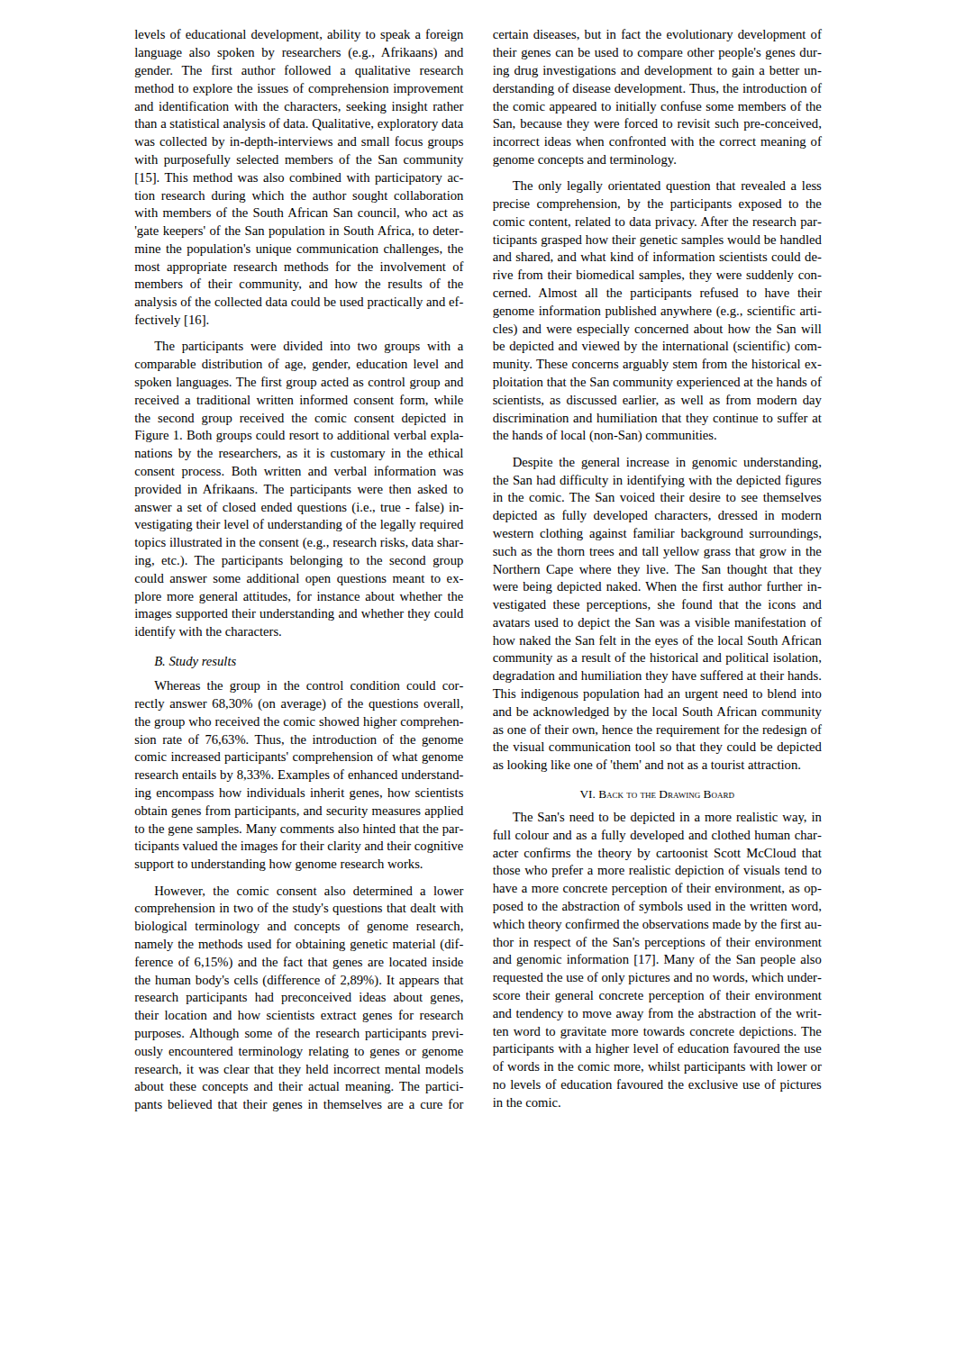levels of educational development, ability to speak a foreign language also spoken by researchers (e.g., Afrikaans) and gender. The first author followed a qualitative research method to explore the issues of comprehension improvement and identification with the characters, seeking insight rather than a statistical analysis of data. Qualitative, exploratory data was collected by in-depth-interviews and small focus groups with purposefully selected members of the San community [15]. This method was also combined with participatory action research during which the author sought collaboration with members of the South African San council, who act as 'gate keepers' of the San population in South Africa, to determine the population's unique communication challenges, the most appropriate research methods for the involvement of members of their community, and how the results of the analysis of the collected data could be used practically and effectively [16].
The participants were divided into two groups with a comparable distribution of age, gender, education level and spoken languages. The first group acted as control group and received a traditional written informed consent form, while the second group received the comic consent depicted in Figure 1. Both groups could resort to additional verbal explanations by the researchers, as it is customary in the ethical consent process. Both written and verbal information was provided in Afrikaans. The participants were then asked to answer a set of closed ended questions (i.e., true - false) investigating their level of understanding of the legally required topics illustrated in the consent (e.g., research risks, data sharing, etc.). The participants belonging to the second group could answer some additional open questions meant to explore more general attitudes, for instance about whether the images supported their understanding and whether they could identify with the characters.
B. Study results
Whereas the group in the control condition could correctly answer 68,30% (on average) of the questions overall, the group who received the comic showed higher comprehension rate of 76,63%. Thus, the introduction of the genome comic increased participants' comprehension of what genome research entails by 8,33%. Examples of enhanced understanding encompass how individuals inherit genes, how scientists obtain genes from participants, and security measures applied to the gene samples. Many comments also hinted that the participants valued the images for their clarity and their cognitive support to understanding how genome research works.
However, the comic consent also determined a lower comprehension in two of the study's questions that dealt with biological terminology and concepts of genome research, namely the methods used for obtaining genetic material (difference of 6,15%) and the fact that genes are located inside the human body's cells (difference of 2,89%). It appears that research participants had preconceived ideas about genes, their location and how scientists extract genes for research purposes. Although some of the research participants previously encountered terminology relating to genes or genome research, it was clear that they held incorrect mental models about these concepts and their actual meaning. The participants believed that their genes in themselves are a cure for certain diseases, but in fact the evolutionary development of their genes can be used to compare other people's genes during drug investigations and development to gain a better understanding of disease development. Thus, the introduction of the comic appeared to initially confuse some members of the San, because they were forced to revisit such pre-conceived, incorrect ideas when confronted with the correct meaning of genome concepts and terminology.
The only legally orientated question that revealed a less precise comprehension, by the participants exposed to the comic content, related to data privacy. After the research participants grasped how their genetic samples would be handled and shared, and what kind of information scientists could derive from their biomedical samples, they were suddenly concerned. Almost all the participants refused to have their genome information published anywhere (e.g., scientific articles) and were especially concerned about how the San will be depicted and viewed by the international (scientific) community. These concerns arguably stem from the historical exploitation that the San community experienced at the hands of scientists, as discussed earlier, as well as from modern day discrimination and humiliation that they continue to suffer at the hands of local (non-San) communities.
Despite the general increase in genomic understanding, the San had difficulty in identifying with the depicted figures in the comic. The San voiced their desire to see themselves depicted as fully developed characters, dressed in modern western clothing against familiar background surroundings, such as the thorn trees and tall yellow grass that grow in the Northern Cape where they live. The San thought that they were being depicted naked. When the first author further investigated these perceptions, she found that the icons and avatars used to depict the San was a visible manifestation of how naked the San felt in the eyes of the local South African community as a result of the historical and political isolation, degradation and humiliation they have suffered at their hands. This indigenous population had an urgent need to blend into and be acknowledged by the local South African community as one of their own, hence the requirement for the redesign of the visual communication tool so that they could be depicted as looking like one of 'them' and not as a tourist attraction.
VI. Back to the Drawing Board
The San's need to be depicted in a more realistic way, in full colour and as a fully developed and clothed human character confirms the theory by cartoonist Scott McCloud that those who prefer a more realistic depiction of visuals tend to have a more concrete perception of their environment, as opposed to the abstraction of symbols used in the written word, which theory confirmed the observations made by the first author in respect of the San's perceptions of their environment and genomic information [17]. Many of the San people also requested the use of only pictures and no words, which underscore their general concrete perception of their environment and tendency to move away from the abstraction of the written word to gravitate more towards concrete depictions. The participants with a higher level of education favoured the use of words in the comic more, whilst participants with lower or no levels of education favoured the exclusive use of pictures in the comic.